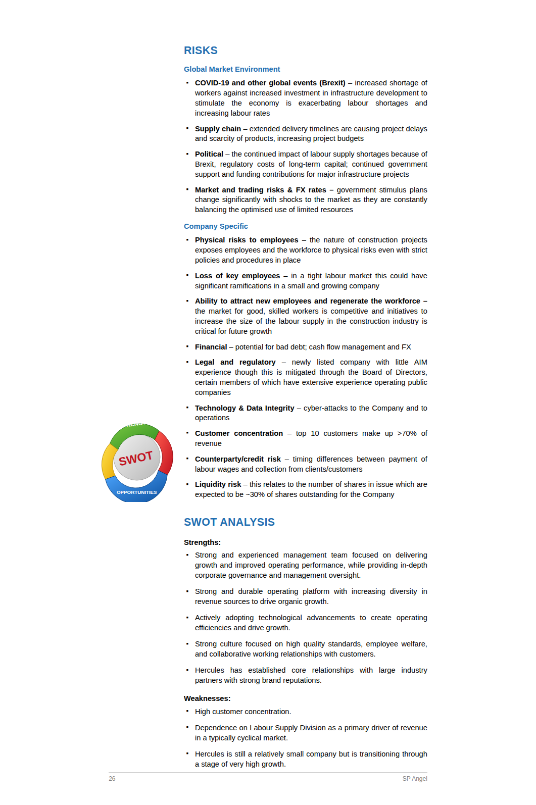STRENGTHS WEAKNESSES THREATS OPPORTUNITIES SWOT
RISKS
Global Market Environment
COVID-19 and other global events (Brexit) – increased shortage of workers against increased investment in infrastructure development to stimulate the economy is exacerbating labour shortages and increasing labour rates
Supply chain – extended delivery timelines are causing project delays and scarcity of products, increasing project budgets
Political – the continued impact of labour supply shortages because of Brexit, regulatory costs of long-term capital; continued government support and funding contributions for major infrastructure projects
Market and trading risks & FX rates – government stimulus plans change significantly with shocks to the market as they are constantly balancing the optimised use of limited resources
Company Specific
Physical risks to employees – the nature of construction projects exposes employees and the workforce to physical risks even with strict policies and procedures in place
Loss of key employees – in a tight labour market this could have significant ramifications in a small and growing company
Ability to attract new employees and regenerate the workforce – the market for good, skilled workers is competitive and initiatives to increase the size of the labour supply in the construction industry is critical for future growth
Financial – potential for bad debt; cash flow management and FX
Legal and regulatory – newly listed company with little AIM experience though this is mitigated through the Board of Directors, certain members of which have extensive experience operating public companies
Technology & Data Integrity – cyber-attacks to the Company and to operations
Customer concentration – top 10 customers make up >70% of revenue
Counterparty/credit risk – timing differences between payment of labour wages and collection from clients/customers
Liquidity risk – this relates to the number of shares in issue which are expected to be ~30% of shares outstanding for the Company
SWOT ANALYSIS
Strengths:
Strong and experienced management team focused on delivering growth and improved operating performance, while providing in-depth corporate governance and management oversight.
Strong and durable operating platform with increasing diversity in revenue sources to drive organic growth.
Actively adopting technological advancements to create operating efficiencies and drive growth.
Strong culture focused on high quality standards, employee welfare, and collaborative working relationships with customers.
Hercules has established core relationships with large industry partners with strong brand reputations.
Weaknesses:
High customer concentration.
Dependence on Labour Supply Division as a primary driver of revenue in a typically cyclical market.
Hercules is still a relatively small company but is transitioning through a stage of very high growth.
26 SP Angel